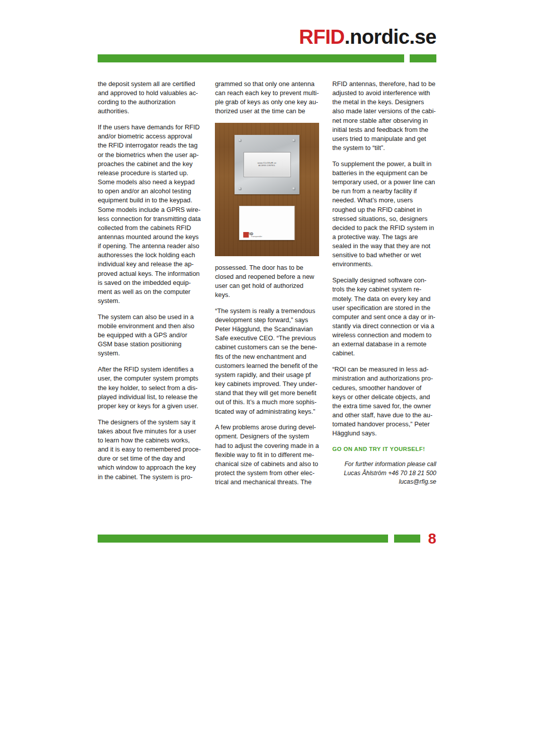RFID.nordic.se
the deposit system all are certified and approved to hold valuables according to the authorization authorities.
If the users have demands for RFID and/or biometric access approval the RFID interrogator reads the tag or the biometrics when the user approaches the cabinet and the key release procedure is started up. Some models also need a keypad to open and/or an alcohol testing equipment build in to the keypad. Some models include a GPRS wireless connection for transmitting data collected from the cabinets RFID antennas mounted around the keys if opening. The antenna reader also authoresses the lock holding each individual key and release the approved actual keys. The information is saved on the imbedded equipment as well as on the computer system.
The system can also be used in a mobile environment and then also be equipped with a GPS and/or GSM base station positioning system.
After the RFID system identifies a user, the computer system prompts the key holder, to select from a displayed individual list, to release the proper key or keys for a given user.
The designers of the system say it takes about five minutes for a user to learn how the cabinets works, and it is easy to remembered procedure or set time of the day and which window to approach the key in the cabinet. The system is programmed so that only one antenna can reach each key to prevent multiple grab of keys as only one key authorized user at the time can be
www.CLiCKeR.se
ACCESS CONTROL
RFID Transponder
possessed. The door has to be closed and reopened before a new user can get hold of authorized keys.
“The system is really a tremendous development step forward,” says Peter Hägglund, the Scandinavian Safe executive CEO. “The previous cabinet customers can se the benefits of the new enchantment and customers learned the benefit of the system rapidly, and their usage pf key cabinets improved. They understand that they will get more benefit out of this. It’s a much more sophisticated way of administrating keys.”
A few problems arose during development. Designers of the system had to adjust the covering made in a flexible way to fit in to different mechanical size of cabinets and also to protect the system from other electrical and mechanical threats. The RFID antennas, therefore, had to be adjusted to avoid interference with the metal in the keys. Designers also made later versions of the cabinet more stable after observing in initial tests and feedback from the users tried to manipulate and get the system to “tilt”.
To supplement the power, a built in batteries in the equipment can be temporary used, or a power line can be run from a nearby facility if needed. What’s more, users roughed up the RFID cabinet in stressed situations, so, designers decided to pack the RFID system in a protective way. The tags are sealed in the way that they are not sensitive to bad whether or wet environments.
Specially designed software controls the key cabinet system remotely. The data on every key and user specification are stored in the computer and sent once a day or instantly via direct connection or via a wireless connection and modem to an external database in a remote cabinet.
“ROI can be measured in less administration and authorizations procedures, smoother handover of keys or other delicate objects, and the extra time saved for, the owner and other staff, have due to the automated handover process,” Peter Hägglund says.
Go on and try it yourself!
For further information please call
Lucas Åhlström +46 70 18 21 500
lucas@rfig.se
8